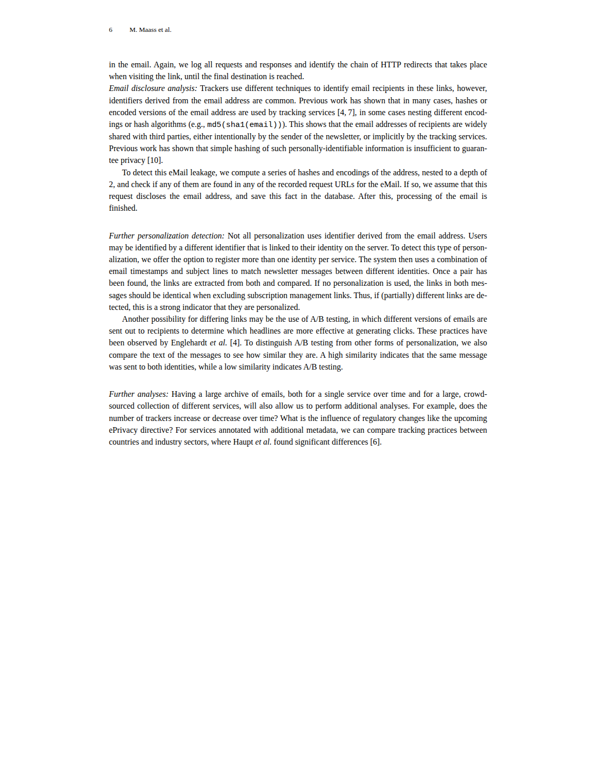6 M. Maass et al.
in the email. Again, we log all requests and responses and identify the chain of HTTP redirects that takes place when visiting the link, until the final destination is reached.
Email disclosure analysis: Trackers use different techniques to identify email recipients in these links, however, identifiers derived from the email address are common. Previous work has shown that in many cases, hashes or encoded versions of the email address are used by tracking services [4, 7], in some cases nesting different encodings or hash algorithms (e.g., md5(sha1(email))). This shows that the email addresses of recipients are widely shared with third parties, either intentionally by the sender of the newsletter, or implicitly by the tracking services. Previous work has shown that simple hashing of such personally-identifiable information is insufficient to guarantee privacy [10].
To detect this eMail leakage, we compute a series of hashes and encodings of the address, nested to a depth of 2, and check if any of them are found in any of the recorded request URLs for the eMail. If so, we assume that this request discloses the email address, and save this fact in the database. After this, processing of the email is finished.
Further personalization detection: Not all personalization uses identifier derived from the email address. Users may be identified by a different identifier that is linked to their identity on the server. To detect this type of personalization, we offer the option to register more than one identity per service. The system then uses a combination of email timestamps and subject lines to match newsletter messages between different identities. Once a pair has been found, the links are extracted from both and compared. If no personalization is used, the links in both messages should be identical when excluding subscription management links. Thus, if (partially) different links are detected, this is a strong indicator that they are personalized.
Another possibility for differing links may be the use of A/B testing, in which different versions of emails are sent out to recipients to determine which headlines are more effective at generating clicks. These practices have been observed by Englehardt et al. [4]. To distinguish A/B testing from other forms of personalization, we also compare the text of the messages to see how similar they are. A high similarity indicates that the same message was sent to both identities, while a low similarity indicates A/B testing.
Further analyses: Having a large archive of emails, both for a single service over time and for a large, crowdsourced collection of different services, will also allow us to perform additional analyses. For example, does the number of trackers increase or decrease over time? What is the influence of regulatory changes like the upcoming ePrivacy directive? For services annotated with additional metadata, we can compare tracking practices between countries and industry sectors, where Haupt et al. found significant differences [6].